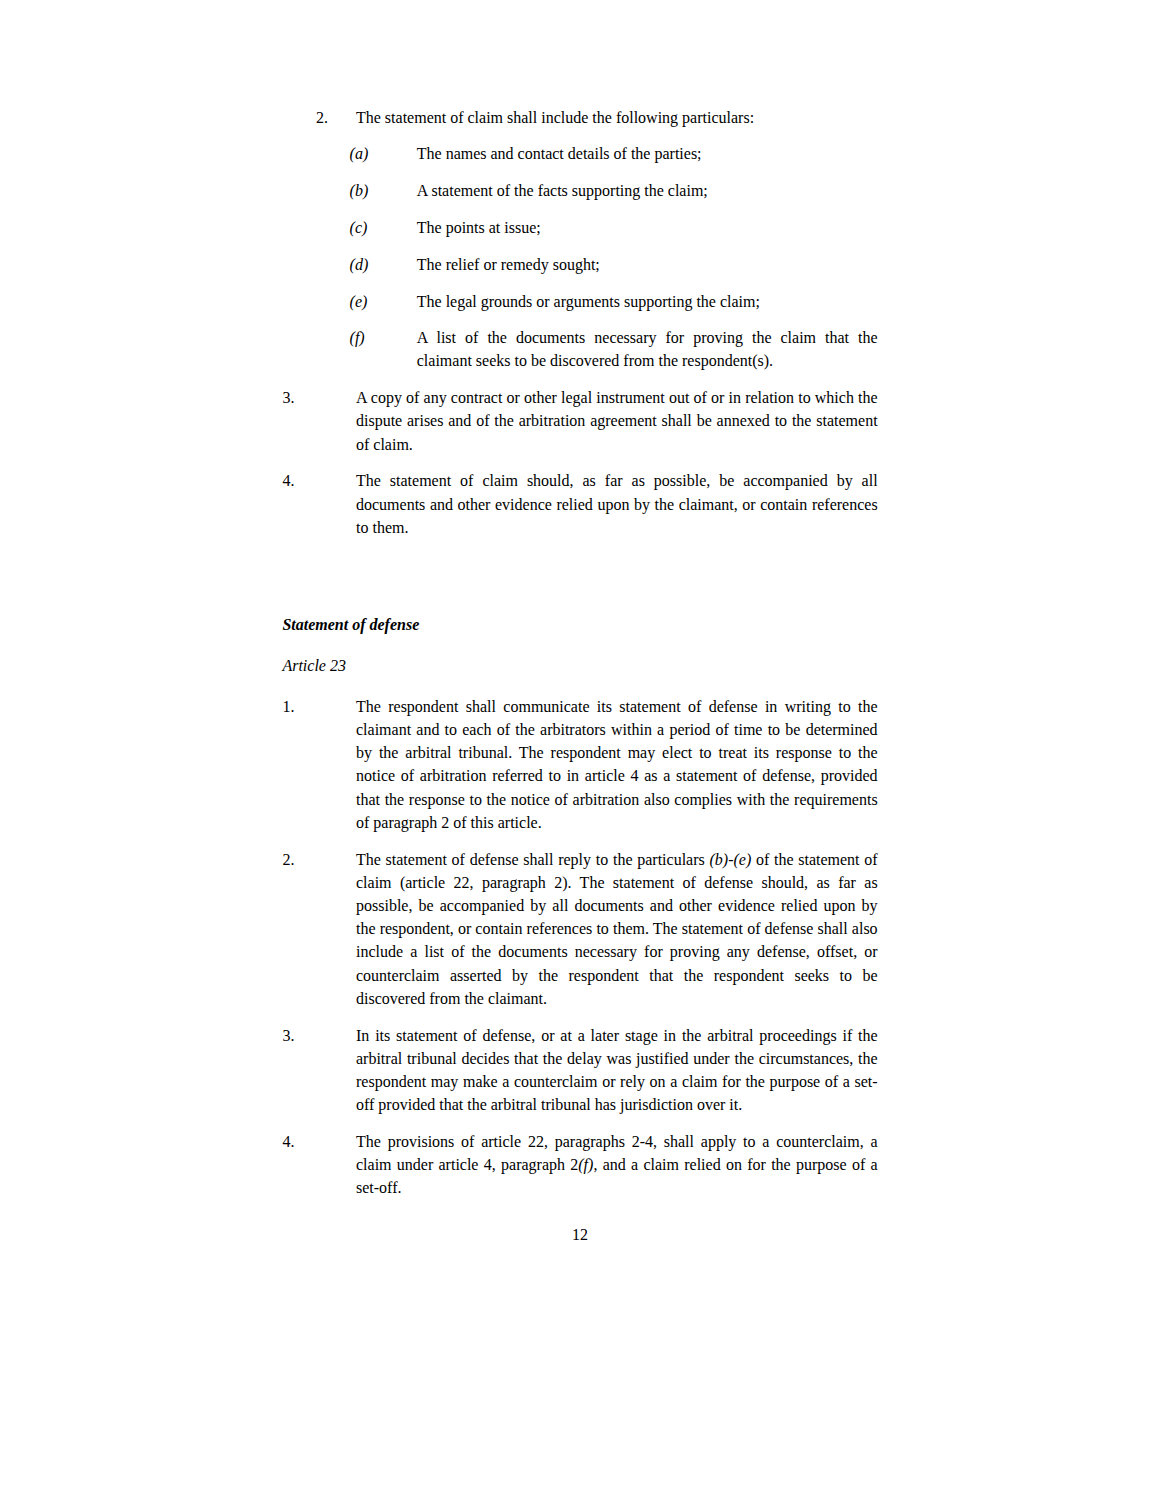2. The statement of claim shall include the following particulars:
(a) The names and contact details of the parties;
(b) A statement of the facts supporting the claim;
(c) The points at issue;
(d) The relief or remedy sought;
(e) The legal grounds or arguments supporting the claim;
(f) A list of the documents necessary for proving the claim that the claimant seeks to be discovered from the respondent(s).
3. A copy of any contract or other legal instrument out of or in relation to which the dispute arises and of the arbitration agreement shall be annexed to the statement of claim.
4. The statement of claim should, as far as possible, be accompanied by all documents and other evidence relied upon by the claimant, or contain references to them.
Statement of defense
Article 23
1. The respondent shall communicate its statement of defense in writing to the claimant and to each of the arbitrators within a period of time to be determined by the arbitral tribunal. The respondent may elect to treat its response to the notice of arbitration referred to in article 4 as a statement of defense, provided that the response to the notice of arbitration also complies with the requirements of paragraph 2 of this article.
2. The statement of defense shall reply to the particulars (b)-(e) of the statement of claim (article 22, paragraph 2). The statement of defense should, as far as possible, be accompanied by all documents and other evidence relied upon by the respondent, or contain references to them. The statement of defense shall also include a list of the documents necessary for proving any defense, offset, or counterclaim asserted by the respondent that the respondent seeks to be discovered from the claimant.
3. In its statement of defense, or at a later stage in the arbitral proceedings if the arbitral tribunal decides that the delay was justified under the circumstances, the respondent may make a counterclaim or rely on a claim for the purpose of a set-off provided that the arbitral tribunal has jurisdiction over it.
4. The provisions of article 22, paragraphs 2-4, shall apply to a counterclaim, a claim under article 4, paragraph 2(f), and a claim relied on for the purpose of a set-off.
12